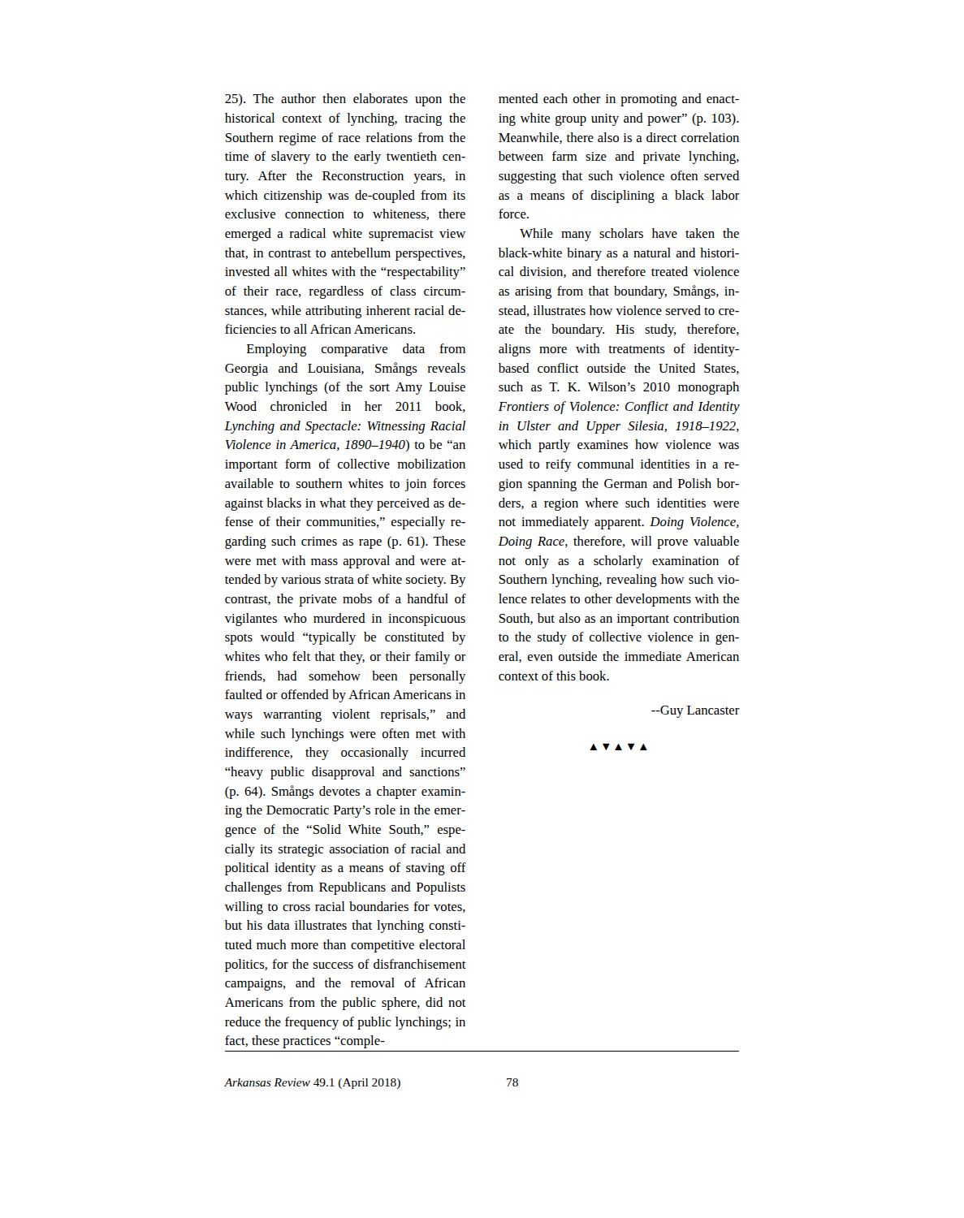25). The author then elaborates upon the historical context of lynching, tracing the Southern regime of race relations from the time of slavery to the early twentieth century. After the Reconstruction years, in which citizenship was de-coupled from its exclusive connection to whiteness, there emerged a radical white supremacist view that, in contrast to antebellum perspectives, invested all whites with the “respectability” of their race, regardless of class circumstances, while attributing inherent racial deficiencies to all African Americans.
Employing comparative data from Georgia and Louisiana, Smångs reveals public lynchings (of the sort Amy Louise Wood chronicled in her 2011 book, Lynching and Spectacle: Witnessing Racial Violence in America, 1890–1940) to be “an important form of collective mobilization available to southern whites to join forces against blacks in what they perceived as defense of their communities,” especially regarding such crimes as rape (p. 61). These were met with mass approval and were attended by various strata of white society. By contrast, the private mobs of a handful of vigilantes who murdered in inconspicuous spots would “typically be constituted by whites who felt that they, or their family or friends, had somehow been personally faulted or offended by African Americans in ways warranting violent reprisals,” and while such lynchings were often met with indifference, they occasionally incurred “heavy public disapproval and sanctions” (p. 64). Smångs devotes a chapter examining the Democratic Party’s role in the emergence of the “Solid White South,” especially its strategic association of racial and political identity as a means of staving off challenges from Republicans and Populists willing to cross racial boundaries for votes, but his data illustrates that lynching constituted much more than competitive electoral politics, for the success of disfranchisement campaigns, and the removal of African Americans from the public sphere, did not reduce the frequency of public lynchings; in fact, these practices “comple-
mented each other in promoting and enacting white group unity and power” (p. 103). Meanwhile, there also is a direct correlation between farm size and private lynching, suggesting that such violence often served as a means of disciplining a black labor force.
While many scholars have taken the black-white binary as a natural and historical division, and therefore treated violence as arising from that boundary, Smångs, instead, illustrates how violence served to create the boundary. His study, therefore, aligns more with treatments of identity-based conflict outside the United States, such as T. K. Wilson’s 2010 monograph Frontiers of Violence: Conflict and Identity in Ulster and Upper Silesia, 1918–1922, which partly examines how violence was used to reify communal identities in a region spanning the German and Polish borders, a region where such identities were not immediately apparent. Doing Violence, Doing Race, therefore, will prove valuable not only as a scholarly examination of Southern lynching, revealing how such violence relates to other developments with the South, but also as an important contribution to the study of collective violence in general, even outside the immediate American context of this book.
--Guy Lancaster
▲▼▲▼▲
Arkansas Review 49.1 (April 2018)
78